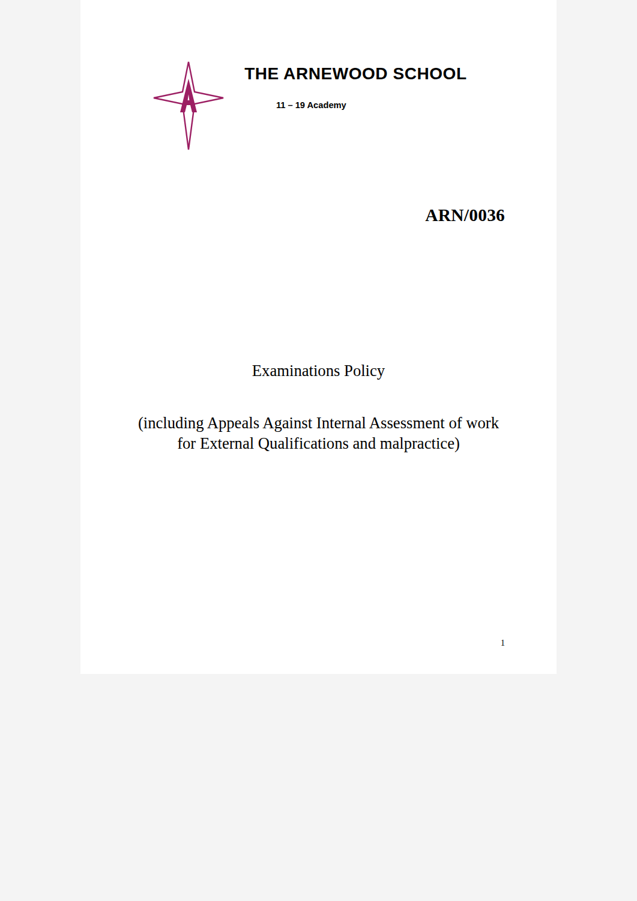THE ARNEWOOD SCHOOL
11 – 19 Academy
ARN/0036
Examinations Policy
(including Appeals Against Internal Assessment of work for External Qualifications and malpractice)
1